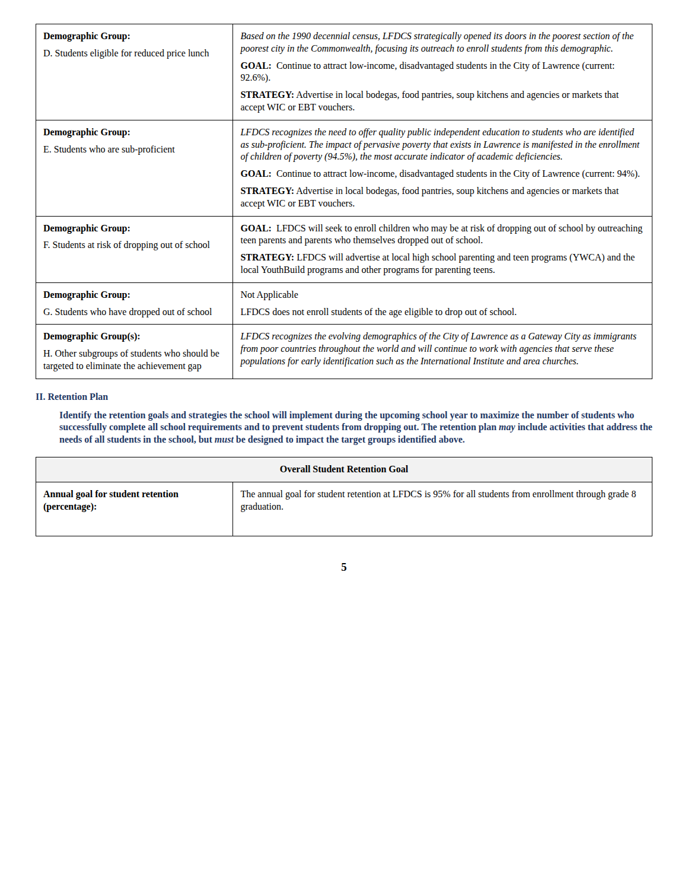| Demographic Group: D. Students eligible for reduced price lunch | Based on the 1990 decennial census, LFDCS strategically opened its doors in the poorest section of the poorest city in the Commonwealth, focusing its outreach to enroll students from this demographic. GOAL: Continue to attract low-income, disadvantaged students in the City of Lawrence (current: 92.6%). STRATEGY: Advertise in local bodegas, food pantries, soup kitchens and agencies or markets that accept WIC or EBT vouchers. |
| Demographic Group: E. Students who are sub-proficient | LFDCS recognizes the need to offer quality public independent education to students who are identified as sub-proficient. The impact of pervasive poverty that exists in Lawrence is manifested in the enrollment of children of poverty (94.5%), the most accurate indicator of academic deficiencies. GOAL: Continue to attract low-income, disadvantaged students in the City of Lawrence (current: 94%). STRATEGY: Advertise in local bodegas, food pantries, soup kitchens and agencies or markets that accept WIC or EBT vouchers. |
| Demographic Group: F. Students at risk of dropping out of school | GOAL: LFDCS will seek to enroll children who may be at risk of dropping out of school by outreaching teen parents and parents who themselves dropped out of school. STRATEGY: LFDCS will advertise at local high school parenting and teen programs (YWCA) and the local YouthBuild programs and other programs for parenting teens. |
| Demographic Group: G. Students who have dropped out of school | Not Applicable LFDCS does not enroll students of the age eligible to drop out of school. |
| Demographic Group(s): H. Other subgroups of students who should be targeted to eliminate the achievement gap | LFDCS recognizes the evolving demographics of the City of Lawrence as a Gateway City as immigrants from poor countries throughout the world and will continue to work with agencies that serve these populations for early identification such as the International Institute and area churches. |
II. Retention Plan
Identify the retention goals and strategies the school will implement during the upcoming school year to maximize the number of students who successfully complete all school requirements and to prevent students from dropping out. The retention plan may include activities that address the needs of all students in the school, but must be designed to impact the target groups identified above.
| Overall Student Retention Goal |
| Annual goal for student retention (percentage): | The annual goal for student retention at LFDCS is 95% for all students from enrollment through grade 8 graduation. |
5